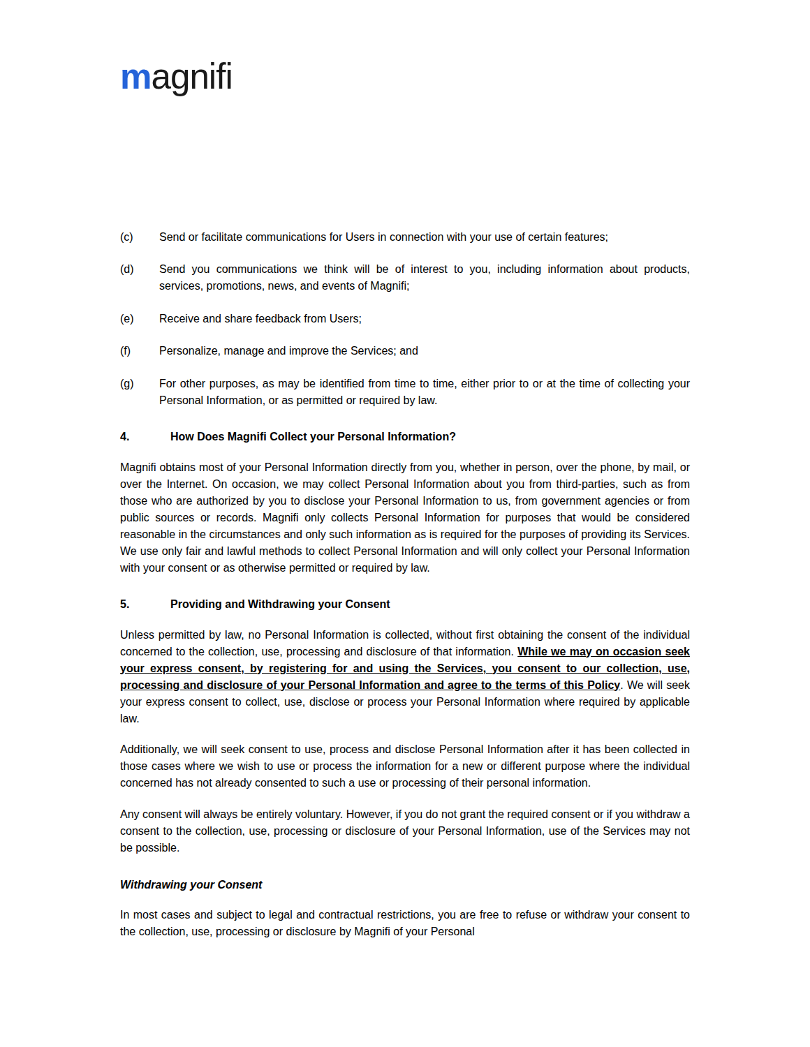magnifi
(c) Send or facilitate communications for Users in connection with your use of certain features;
(d) Send you communications we think will be of interest to you, including information about products, services, promotions, news, and events of Magnifi;
(e) Receive and share feedback from Users;
(f) Personalize, manage and improve the Services; and
(g) For other purposes, as may be identified from time to time, either prior to or at the time of collecting your Personal Information, or as permitted or required by law.
4. How Does Magnifi Collect your Personal Information?
Magnifi obtains most of your Personal Information directly from you, whether in person, over the phone, by mail, or over the Internet. On occasion, we may collect Personal Information about you from third-parties, such as from those who are authorized by you to disclose your Personal Information to us, from government agencies or from public sources or records. Magnifi only collects Personal Information for purposes that would be considered reasonable in the circumstances and only such information as is required for the purposes of providing its Services. We use only fair and lawful methods to collect Personal Information and will only collect your Personal Information with your consent or as otherwise permitted or required by law.
5. Providing and Withdrawing your Consent
Unless permitted by law, no Personal Information is collected, without first obtaining the consent of the individual concerned to the collection, use, processing and disclosure of that information. While we may on occasion seek your express consent, by registering for and using the Services, you consent to our collection, use, processing and disclosure of your Personal Information and agree to the terms of this Policy. We will seek your express consent to collect, use, disclose or process your Personal Information where required by applicable law.
Additionally, we will seek consent to use, process and disclose Personal Information after it has been collected in those cases where we wish to use or process the information for a new or different purpose where the individual concerned has not already consented to such a use or processing of their personal information.
Any consent will always be entirely voluntary. However, if you do not grant the required consent or if you withdraw a consent to the collection, use, processing or disclosure of your Personal Information, use of the Services may not be possible.
Withdrawing your Consent
In most cases and subject to legal and contractual restrictions, you are free to refuse or withdraw your consent to the collection, use, processing or disclosure by Magnifi of your Personal